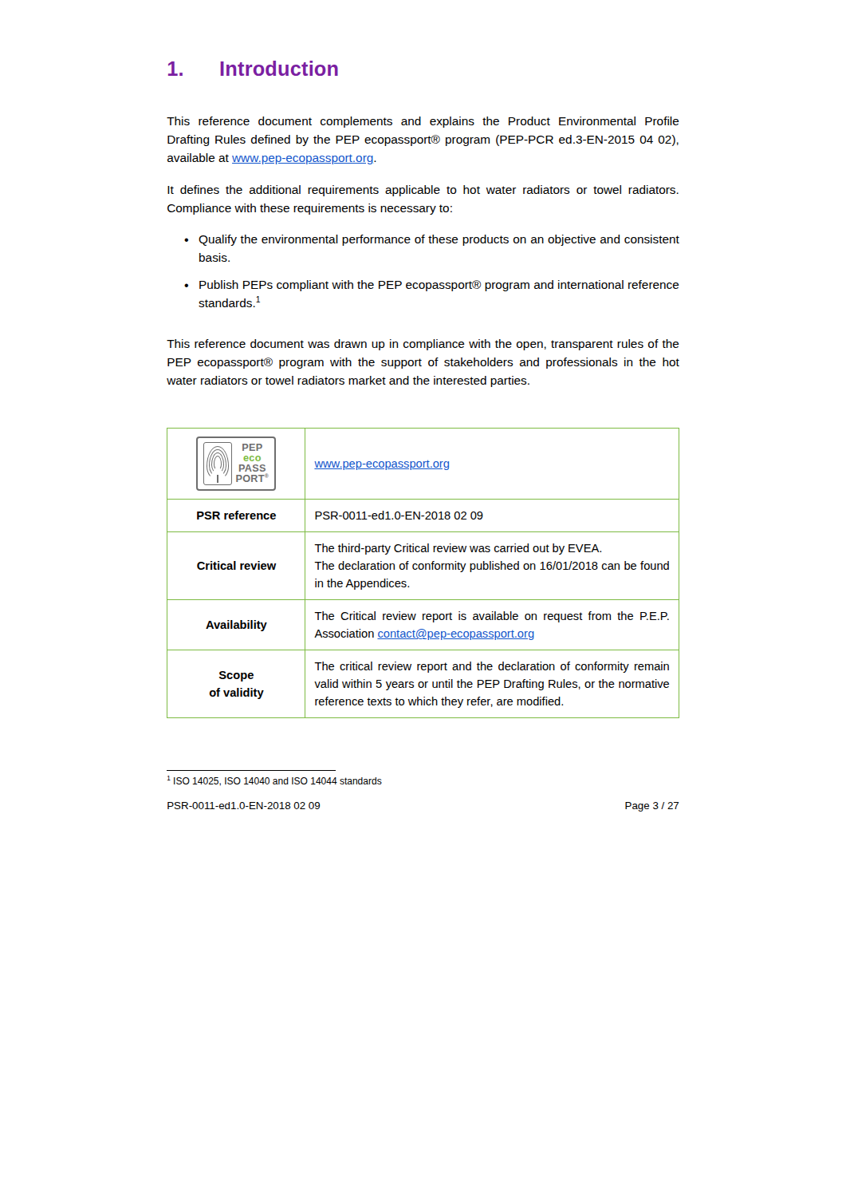1. Introduction
This reference document complements and explains the Product Environmental Profile Drafting Rules defined by the PEP ecopassport® program (PEP-PCR ed.3-EN-2015 04 02), available at www.pep-ecopassport.org.
It defines the additional requirements applicable to hot water radiators or towel radiators. Compliance with these requirements is necessary to:
Qualify the environmental performance of these products on an objective and consistent basis.
Publish PEPs compliant with the PEP ecopassport® program and international reference standards.1
This reference document was drawn up in compliance with the open, transparent rules of the PEP ecopassport® program with the support of stakeholders and professionals in the hot water radiators or towel radiators market and the interested parties.
| PEP eco PASS PORT ® | www.pep-ecopassport.org |
| PSR reference | PSR-0011-ed1.0-EN-2018 02 09 |
| Critical review | The third-party Critical review was carried out by EVEA. The declaration of conformity published on 16/01/2018 can be found in the Appendices. |
| Availability | The Critical review report is available on request from the P.E.P. Association contact@pep-ecopassport.org |
| Scope of validity | The critical review report and the declaration of conformity remain valid within 5 years or until the PEP Drafting Rules, or the normative reference texts to which they refer, are modified. |
1 ISO 14025, ISO 14040 and ISO 14044 standards
PSR-0011-ed1.0-EN-2018 02 09 Page 3 / 27